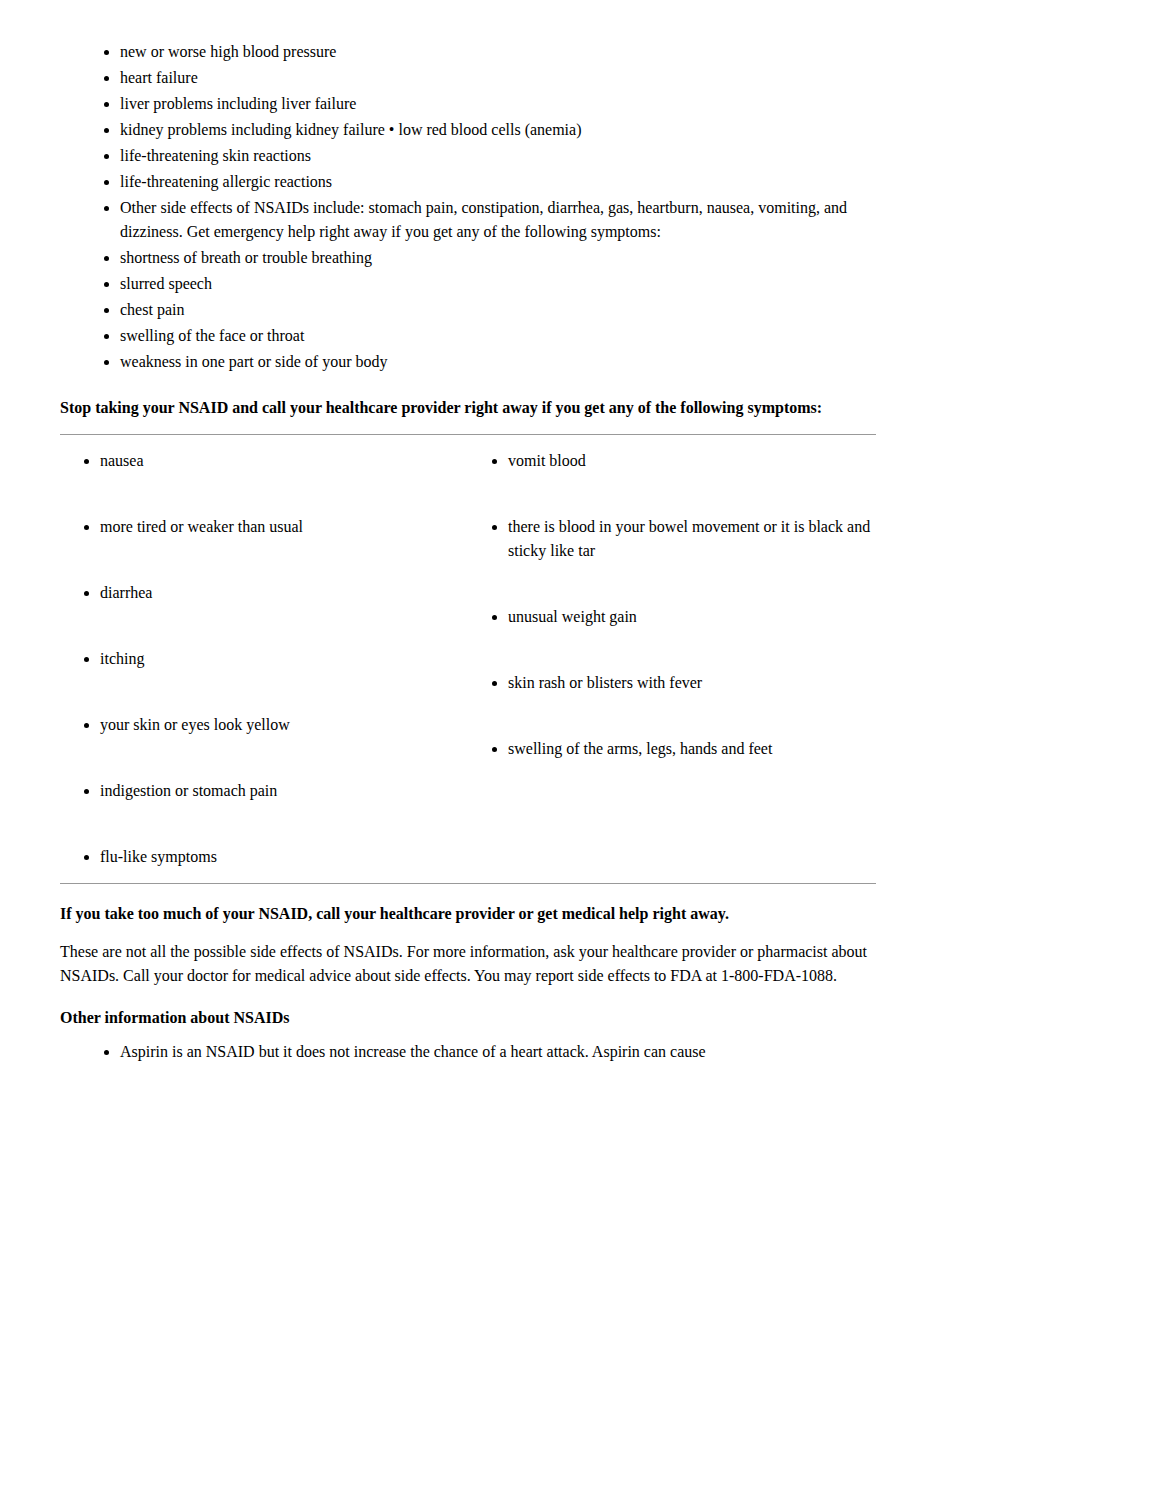new or worse high blood pressure
heart failure
liver problems including liver failure
kidney problems including kidney failure • low red blood cells (anemia)
life-threatening skin reactions
life-threatening allergic reactions
Other side effects of NSAIDs include: stomach pain, constipation, diarrhea, gas, heartburn, nausea, vomiting, and dizziness. Get emergency help right away if you get any of the following symptoms:
shortness of breath or trouble breathing
slurred speech
chest pain
swelling of the face or throat
weakness in one part or side of your body
Stop taking your NSAID and call your healthcare provider right away if you get any of the following symptoms:
| nausea more tired or weaker than usual diarrhea itching your skin or eyes look yellow indigestion or stomach pain flu-like symptoms | vomit blood there is blood in your bowel movement or it is black and sticky like tar unusual weight gain skin rash or blisters with fever swelling of the arms, legs, hands and feet |
If you take too much of your NSAID, call your healthcare provider or get medical help right away.
These are not all the possible side effects of NSAIDs. For more information, ask your healthcare provider or pharmacist about NSAIDs. Call your doctor for medical advice about side effects. You may report side effects to FDA at 1-800-FDA-1088.
Other information about NSAIDs
Aspirin is an NSAID but it does not increase the chance of a heart attack. Aspirin can cause